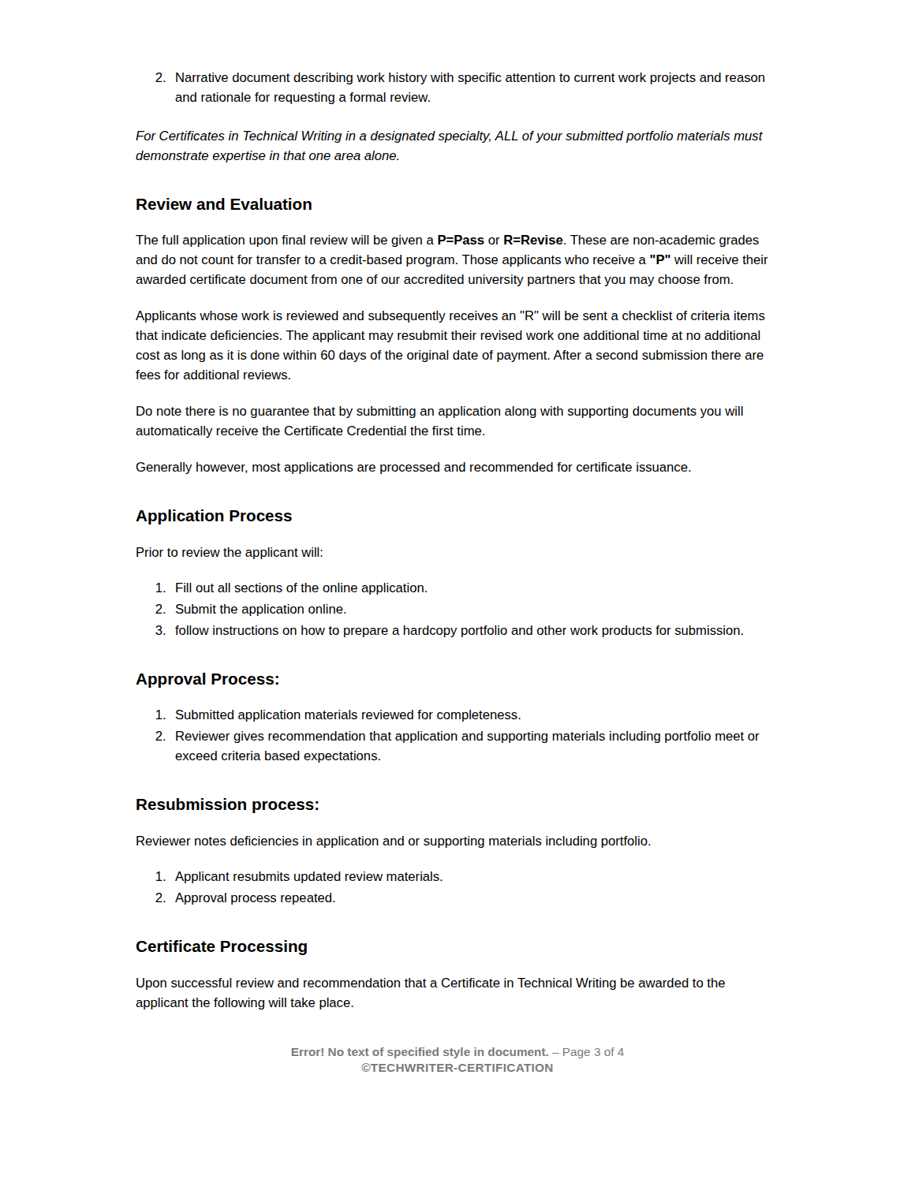Narrative document describing work history with specific attention to current work projects and reason and rationale for requesting a formal review.
For Certificates in Technical Writing in a designated specialty, ALL of your submitted portfolio materials must demonstrate expertise in that one area alone.
Review and Evaluation
The full application upon final review will be given a P=Pass or R=Revise. These are non-academic grades and do not count for transfer to a credit-based program. Those applicants who receive a "P" will receive their awarded certificate document from one of our accredited university partners that you may choose from.
Applicants whose work is reviewed and subsequently receives an "R" will be sent a checklist of criteria items that indicate deficiencies. The applicant may resubmit their revised work one additional time at no additional cost as long as it is done within 60 days of the original date of payment. After a second submission there are fees for additional reviews.
Do note there is no guarantee that by submitting an application along with supporting documents you will automatically receive the Certificate Credential the first time.
Generally however, most applications are processed and recommended for certificate issuance.
Application Process
Prior to review the applicant will:
Fill out all sections of the online application.
Submit the application online.
follow instructions on how to prepare a hardcopy portfolio and other work products for submission.
Approval Process:
Submitted application materials reviewed for completeness.
Reviewer gives recommendation that application and supporting materials including portfolio meet or exceed criteria based expectations.
Resubmission process:
Reviewer notes deficiencies in application and or supporting materials including portfolio.
Applicant resubmits updated review materials.
Approval process repeated.
Certificate Processing
Upon successful review and recommendation that a Certificate in Technical Writing be awarded to the applicant the following will take place.
Error! No text of specified style in document. – Page 3 of 4
©TECHWRITER-CERTIFICATION